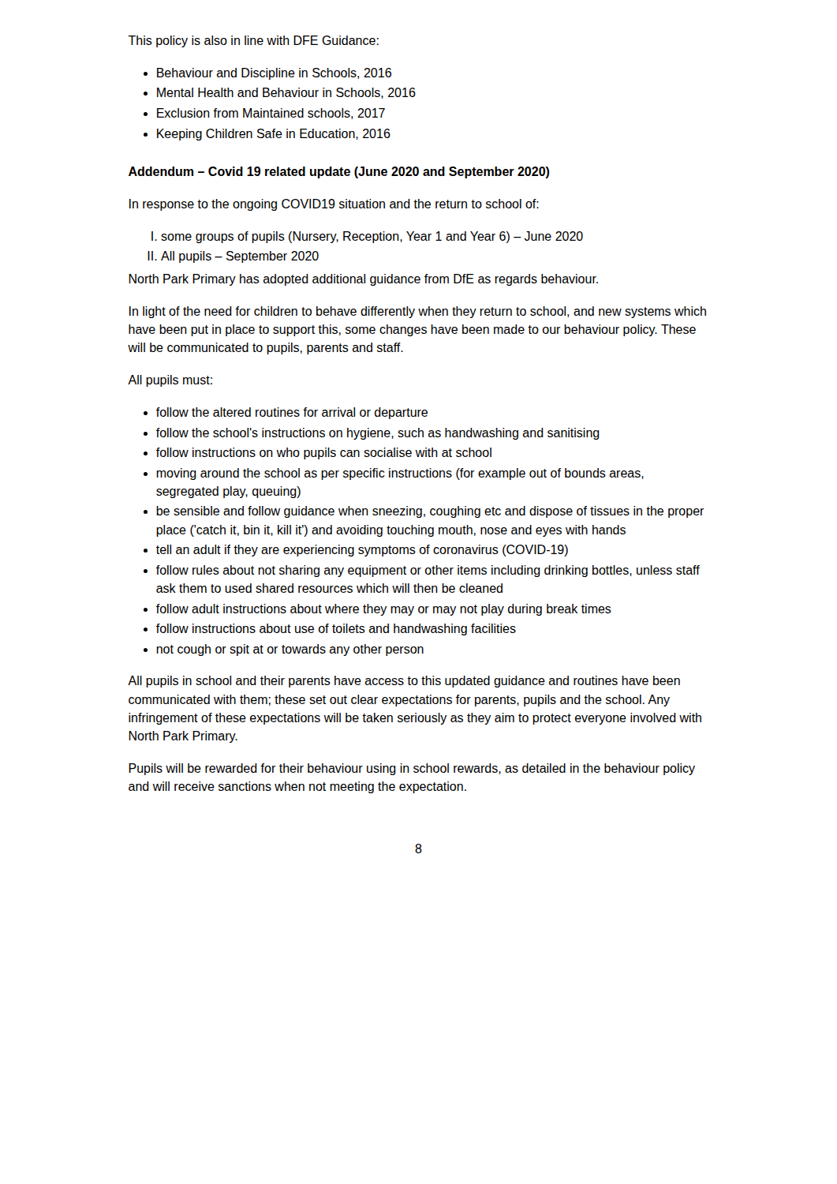This policy is also in line with DFE Guidance:
Behaviour and Discipline in Schools, 2016
Mental Health and Behaviour in Schools, 2016
Exclusion from Maintained schools, 2017
Keeping Children Safe in Education, 2016
Addendum – Covid 19 related update (June 2020 and September 2020)
In response to the ongoing COVID19 situation and the return to school of:
some groups of pupils (Nursery, Reception, Year 1 and Year 6) – June 2020
All pupils – September 2020
North Park Primary has adopted additional guidance from DfE as regards behaviour.
In light of the need for children to behave differently when they return to school, and new systems which have been put in place to support this, some changes have been made to our behaviour policy. These will be communicated to pupils, parents and staff.
All pupils must:
follow the altered routines for arrival or departure
follow the school's instructions on hygiene, such as handwashing and sanitising
follow instructions on who pupils can socialise with at school
moving around the school as per specific instructions (for example out of bounds areas, segregated play, queuing)
be sensible and follow guidance when sneezing, coughing etc and dispose of tissues in the proper place ('catch it, bin it, kill it') and avoiding touching mouth, nose and eyes with hands
tell an adult if they are experiencing symptoms of coronavirus (COVID-19)
follow rules about not sharing any equipment or other items including drinking bottles, unless staff ask them to used shared resources which will then be cleaned
follow adult instructions about where they may or may not play during break times
follow instructions about use of toilets and handwashing facilities
not cough or spit at or towards any other person
All pupils in school and their parents have access to this updated guidance and routines have been communicated with them; these set out clear expectations for parents, pupils and the school. Any infringement of these expectations will be taken seriously as they aim to protect everyone involved with North Park Primary.
Pupils will be rewarded for their behaviour using in school rewards, as detailed in the behaviour policy and will receive sanctions when not meeting the expectation.
8